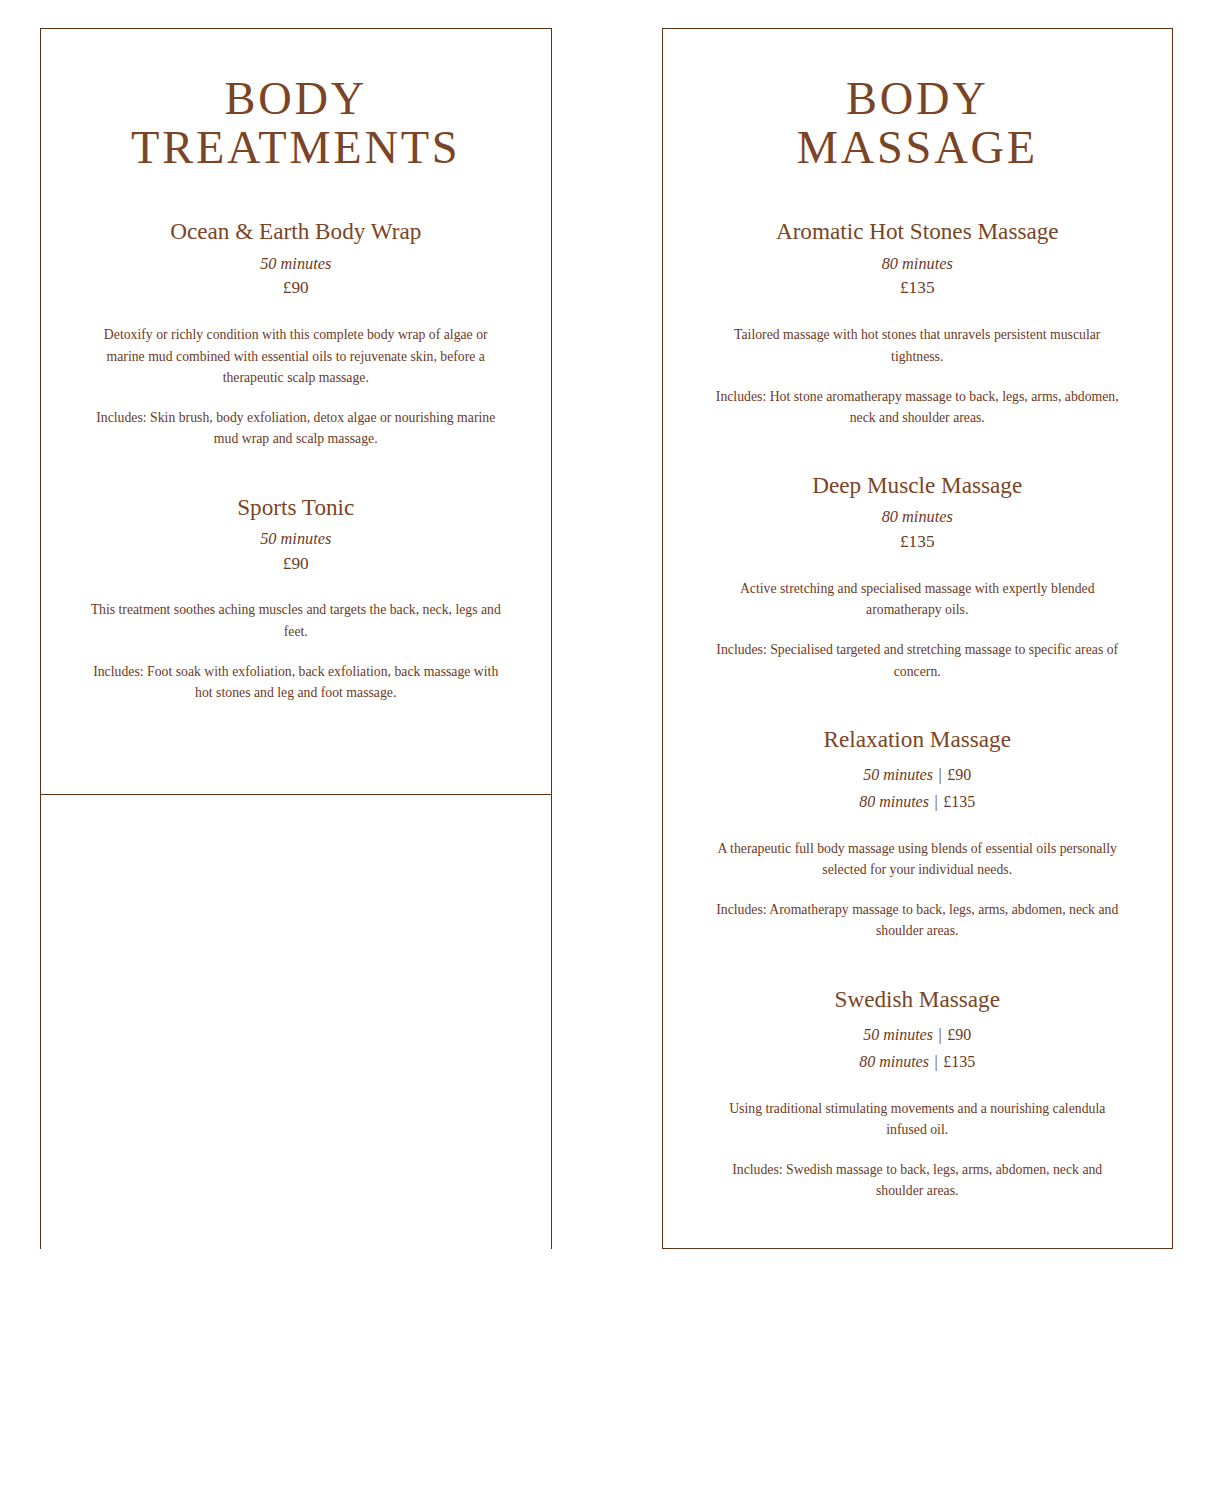BODY
TREATMENTS
Ocean & Earth Body Wrap
50 minutes
£90
Detoxify or richly condition with this complete body wrap of algae or marine mud combined with essential oils to rejuvenate skin, before a therapeutic scalp massage.
Includes: Skin brush, body exfoliation, detox algae or nourishing marine mud wrap and scalp massage.
Sports Tonic
50 minutes
£90
This treatment soothes aching muscles and targets the back, neck, legs and feet.
Includes: Foot soak with exfoliation, back exfoliation, back massage with hot stones and leg and foot massage.
BODY
MASSAGE
Aromatic Hot Stones Massage
80 minutes
£135
Tailored massage with hot stones that unravels persistent muscular tightness.
Includes: Hot stone aromatherapy massage to back, legs, arms, abdomen, neck and shoulder areas.
Deep Muscle Massage
80 minutes
£135
Active stretching and specialised massage with expertly blended aromatherapy oils.
Includes: Specialised targeted and stretching massage to specific areas of concern.
Relaxation Massage
50 minutes|£90
80 minutes|£135
A therapeutic full body massage using blends of essential oils personally selected for your individual needs.
Includes: Aromatherapy massage to back, legs, arms, abdomen, neck and shoulder areas.
Swedish Massage
50 minutes|£90
80 minutes|£135
Using traditional stimulating movements and a nourishing calendula infused oil.
Includes: Swedish massage to back, legs, arms, abdomen, neck and shoulder areas.